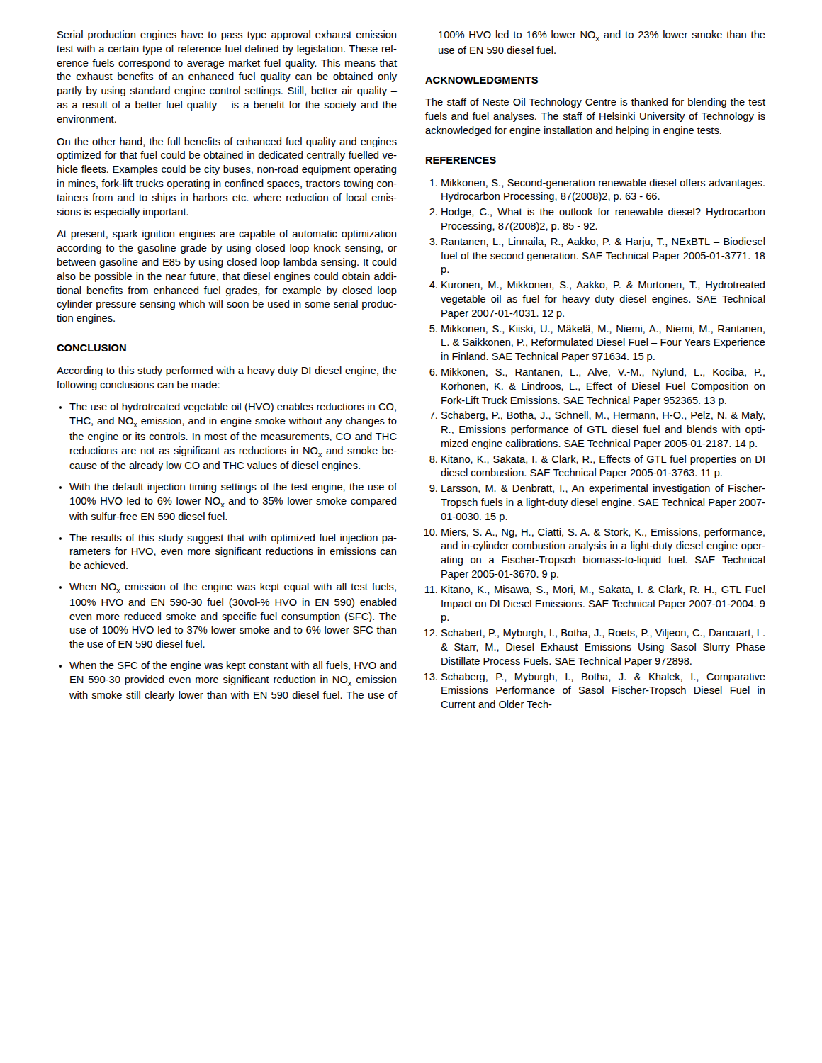Serial production engines have to pass type approval exhaust emission test with a certain type of reference fuel defined by legislation. These reference fuels correspond to average market fuel quality. This means that the exhaust benefits of an enhanced fuel quality can be obtained only partly by using standard engine control settings. Still, better air quality – as a result of a better fuel quality – is a benefit for the society and the environment.
On the other hand, the full benefits of enhanced fuel quality and engines optimized for that fuel could be obtained in dedicated centrally fuelled vehicle fleets. Examples could be city buses, non-road equipment operating in mines, fork-lift trucks operating in confined spaces, tractors towing containers from and to ships in harbors etc. where reduction of local emissions is especially important.
At present, spark ignition engines are capable of automatic optimization according to the gasoline grade by using closed loop knock sensing, or between gasoline and E85 by using closed loop lambda sensing. It could also be possible in the near future, that diesel engines could obtain additional benefits from enhanced fuel grades, for example by closed loop cylinder pressure sensing which will soon be used in some serial production engines.
Conclusion
According to this study performed with a heavy duty DI diesel engine, the following conclusions can be made:
The use of hydrotreated vegetable oil (HVO) enables reductions in CO, THC, and NOx emission, and in engine smoke without any changes to the engine or its controls. In most of the measurements, CO and THC reductions are not as significant as reductions in NOx and smoke because of the already low CO and THC values of diesel engines.
With the default injection timing settings of the test engine, the use of 100% HVO led to 6% lower NOx and to 35% lower smoke compared with sulfur-free EN 590 diesel fuel.
The results of this study suggest that with optimized fuel injection parameters for HVO, even more significant reductions in emissions can be achieved.
When NOx emission of the engine was kept equal with all test fuels, 100% HVO and EN 590-30 fuel (30vol-% HVO in EN 590) enabled even more reduced smoke and specific fuel consumption (SFC). The use of 100% HVO led to 37% lower smoke and to 6% lower SFC than the use of EN 590 diesel fuel.
When the SFC of the engine was kept constant with all fuels, HVO and EN 590-30 provided even more significant reduction in NOx emission with smoke still clearly lower than with EN 590 diesel fuel. The use of 100% HVO led to 16% lower NOx and to 23% lower smoke than the use of EN 590 diesel fuel.
Acknowledgments
The staff of Neste Oil Technology Centre is thanked for blending the test fuels and fuel analyses. The staff of Helsinki University of Technology is acknowledged for engine installation and helping in engine tests.
References
Mikkonen, S., Second-generation renewable diesel offers advantages. Hydrocarbon Processing, 87(2008)2, p. 63 - 66.
Hodge, C., What is the outlook for renewable diesel? Hydrocarbon Processing, 87(2008)2, p. 85 - 92.
Rantanen, L., Linnaila, R., Aakko, P. & Harju, T., NExBTL – Biodiesel fuel of the second generation. SAE Technical Paper 2005-01-3771. 18 p.
Kuronen, M., Mikkonen, S., Aakko, P. & Murtonen, T., Hydrotreated vegetable oil as fuel for heavy duty diesel engines. SAE Technical Paper 2007-01-4031. 12 p.
Mikkonen, S., Kiiski, U., Mäkelä, M., Niemi, A., Niemi, M., Rantanen, L. & Saikkonen, P., Reformulated Diesel Fuel – Four Years Experience in Finland. SAE Technical Paper 971634. 15 p.
Mikkonen, S., Rantanen, L., Alve, V.-M., Nylund, L., Kociba, P., Korhonen, K. & Lindroos, L., Effect of Diesel Fuel Composition on Fork-Lift Truck Emissions. SAE Technical Paper 952365. 13 p.
Schaberg, P., Botha, J., Schnell, M., Hermann, H-O., Pelz, N. & Maly, R., Emissions performance of GTL diesel fuel and blends with optimized engine calibrations. SAE Technical Paper 2005-01-2187. 14 p.
Kitano, K., Sakata, I. & Clark, R., Effects of GTL fuel properties on DI diesel combustion. SAE Technical Paper 2005-01-3763. 11 p.
Larsson, M. & Denbratt, I., An experimental investigation of Fischer-Tropsch fuels in a light-duty diesel engine. SAE Technical Paper 2007-01-0030. 15 p.
Miers, S. A., Ng, H., Ciatti, S. A. & Stork, K., Emissions, performance, and in-cylinder combustion analysis in a light-duty diesel engine operating on a Fischer-Tropsch biomass-to-liquid fuel. SAE Technical Paper 2005-01-3670. 9 p.
Kitano, K., Misawa, S., Mori, M., Sakata, I. & Clark, R. H., GTL Fuel Impact on DI Diesel Emissions. SAE Technical Paper 2007-01-2004. 9 p.
Schabert, P., Myburgh, I., Botha, J., Roets, P., Viljeon, C., Dancuart, L. & Starr, M., Diesel Exhaust Emissions Using Sasol Slurry Phase Distillate Process Fuels. SAE Technical Paper 972898.
Schaberg, P., Myburgh, I., Botha, J. & Khalek, I., Comparative Emissions Performance of Sasol Fischer-Tropsch Diesel Fuel in Current and Older Tech-